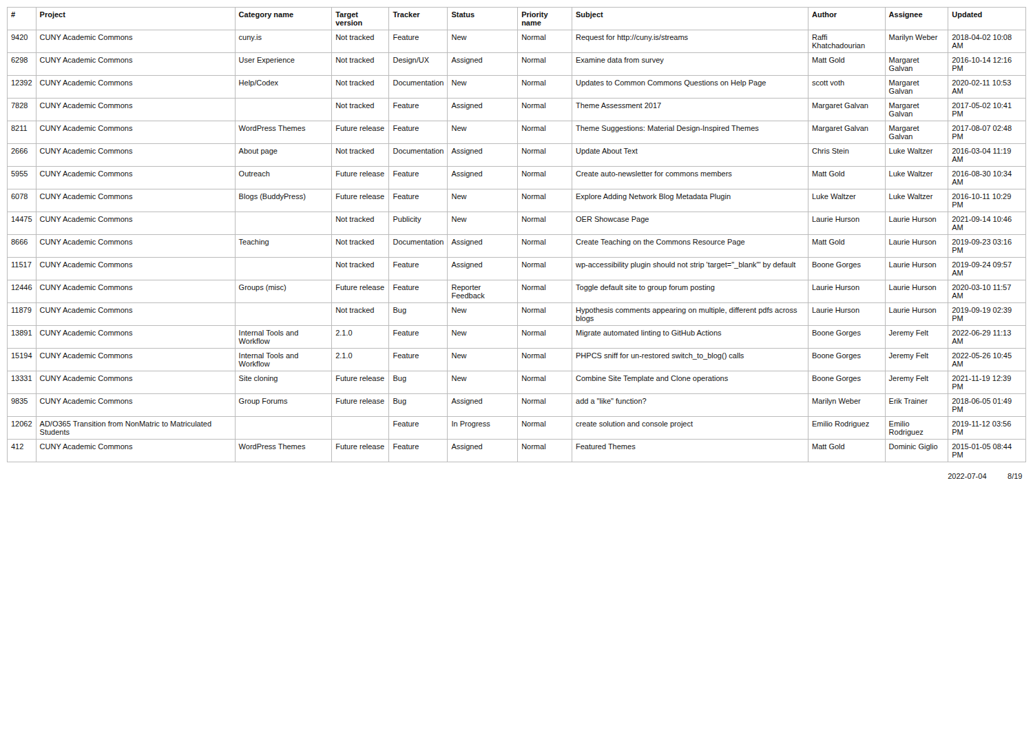| # | Project | Category name | Target version | Tracker | Status | Priority name | Subject | Author | Assignee | Updated |
| --- | --- | --- | --- | --- | --- | --- | --- | --- | --- | --- |
| 9420 | CUNY Academic Commons | cuny.is | Not tracked | Feature | New | Normal | Request for http://cuny.is/streams | Raffi Khatchadourian | Marilyn Weber | 2018-04-02 10:08 AM |
| 6298 | CUNY Academic Commons | User Experience | Not tracked | Design/UX | Assigned | Normal | Examine data from survey | Matt Gold | Margaret Galvan | 2016-10-14 12:16 PM |
| 12392 | CUNY Academic Commons | Help/Codex | Not tracked | Documentation | New | Normal | Updates to Common Commons Questions on Help Page | scott voth | Margaret Galvan | 2020-02-11 10:53 AM |
| 7828 | CUNY Academic Commons | | Not tracked | Feature | Assigned | Normal | Theme Assessment 2017 | Margaret Galvan | Margaret Galvan | 2017-05-02 10:41 PM |
| 8211 | CUNY Academic Commons | WordPress Themes | Future release | Feature | New | Normal | Theme Suggestions: Material Design-Inspired Themes | Margaret Galvan | Margaret Galvan | 2017-08-07 02:48 PM |
| 2666 | CUNY Academic Commons | About page | Not tracked | Documentation | Assigned | Normal | Update About Text | Chris Stein | Luke Waltzer | 2016-03-04 11:19 AM |
| 5955 | CUNY Academic Commons | Outreach | Future release | Feature | Assigned | Normal | Create auto-newsletter for commons members | Matt Gold | Luke Waltzer | 2016-08-30 10:34 AM |
| 6078 | CUNY Academic Commons | Blogs (BuddyPress) | Future release | Feature | New | Normal | Explore Adding Network Blog Metadata Plugin | Luke Waltzer | Luke Waltzer | 2016-10-11 10:29 PM |
| 14475 | CUNY Academic Commons | | Not tracked | Publicity | New | Normal | OER Showcase Page | Laurie Hurson | Laurie Hurson | 2021-09-14 10:46 AM |
| 8666 | CUNY Academic Commons | Teaching | Not tracked | Documentation | Assigned | Normal | Create Teaching on the Commons Resource Page | Matt Gold | Laurie Hurson | 2019-09-23 03:16 PM |
| 11517 | CUNY Academic Commons | | Not tracked | Feature | Assigned | Normal | wp-accessibility plugin should not strip 'target="_blank"' by default | Boone Gorges | Laurie Hurson | 2019-09-24 09:57 AM |
| 12446 | CUNY Academic Commons | Groups (misc) | Future release | Feature | Reporter Feedback | Normal | Toggle default site to group forum posting | Laurie Hurson | Laurie Hurson | 2020-03-10 11:57 AM |
| 11879 | CUNY Academic Commons | | Not tracked | Bug | New | Normal | Hypothesis comments appearing on multiple, different pdfs across blogs | Laurie Hurson | Laurie Hurson | 2019-09-19 02:39 PM |
| 13891 | CUNY Academic Commons | Internal Tools and Workflow | 2.1.0 | Feature | New | Normal | Migrate automated linting to GitHub Actions | Boone Gorges | Jeremy Felt | 2022-06-29 11:13 AM |
| 15194 | CUNY Academic Commons | Internal Tools and Workflow | 2.1.0 | Feature | New | Normal | PHPCS sniff for un-restored switch_to_blog() calls | Boone Gorges | Jeremy Felt | 2022-05-26 10:45 AM |
| 13331 | CUNY Academic Commons | Site cloning | Future release | Bug | New | Normal | Combine Site Template and Clone operations | Boone Gorges | Jeremy Felt | 2021-11-19 12:39 PM |
| 9835 | CUNY Academic Commons | Group Forums | Future release | Bug | Assigned | Normal | add a "like" function? | Marilyn Weber | Erik Trainer | 2018-06-05 01:49 PM |
| 12062 | AD/O365 Transition from NonMatric to Matriculated Students | | | Feature | In Progress | Normal | create solution and console project | Emilio Rodriguez | Emilio Rodriguez | 2019-11-12 03:56 PM |
| 412 | CUNY Academic Commons | WordPress Themes | Future release | Feature | Assigned | Normal | Featured Themes | Matt Gold | Dominic Giglio | 2015-01-05 08:44 PM |
| 2022-07-04 8/19 |